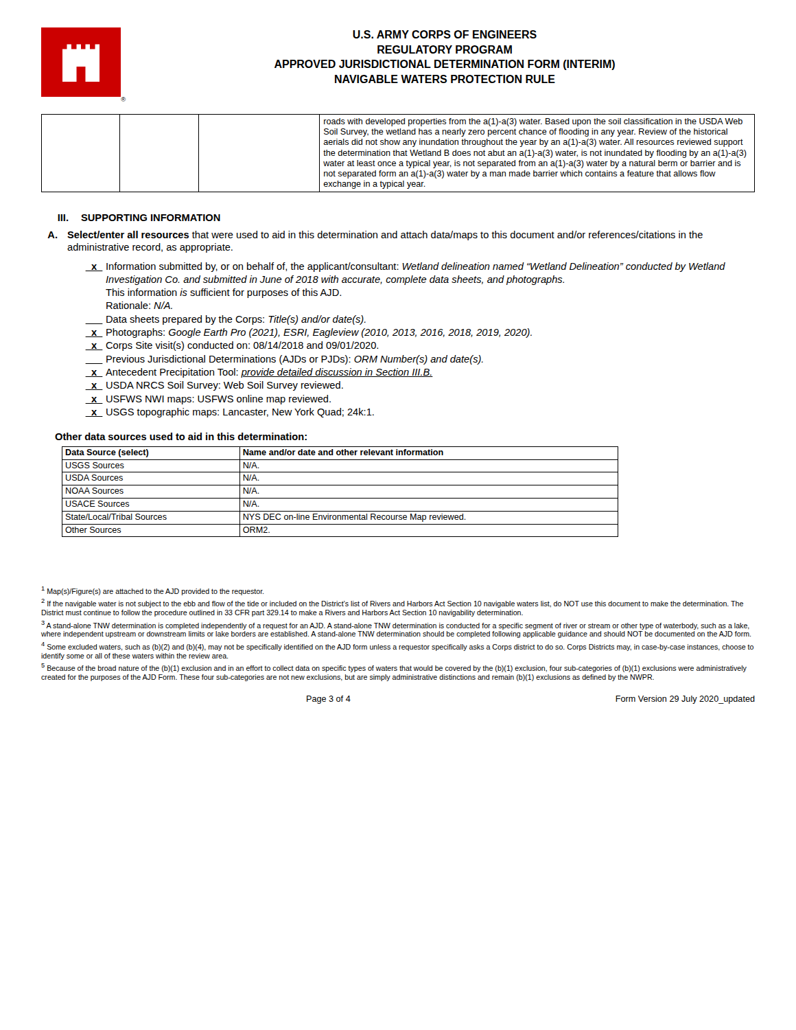®
U.S. ARMY CORPS OF ENGINEERS
REGULATORY PROGRAM
APPROVED JURISDICTIONAL DETERMINATION FORM (INTERIM)
NAVIGABLE WATERS PROTECTION RULE
| | | | roads with developed properties from the a(1)-a(3) water. Based upon the soil classification in the USDA Web Soil Survey, the wetland has a nearly zero percent chance of flooding in any year. Review of the historical aerials did not show any inundation throughout the year by an a(1)-a(3) water. All resources reviewed support the determination that Wetland B does not abut an a(1)-a(3) water, is not inundated by flooding by an a(1)-a(3) water at least once a typical year, is not separated from an a(1)-a(3) water by a natural berm or barrier and is not separated form an a(1)-a(3) water by a man made barrier which contains a feature that allows flow exchange in a typical year. |
III.
SUPPORTING INFORMATION
A.
Select/enter all resources that were used to aid in this determination and attach data/maps to this document and/or references/citations in the administrative record, as appropriate.
_x_
Information submitted by, or on behalf of, the applicant/consultant: Wetland delineation named “Wetland Delineation” conducted by Wetland Investigation Co. and submitted in June of 2018 with accurate, complete data sheets, and photographs.
___
This information is sufficient for purposes of this AJD.
___
Rationale: N/A.
___
Data sheets prepared by the Corps: Title(s) and/or date(s).
_x_
Photographs: Google Earth Pro (2021), ESRI, Eagleview (2010, 2013, 2016, 2018, 2019, 2020).
_x_
Corps Site visit(s) conducted on: 08/14/2018 and 09/01/2020.
___
Previous Jurisdictional Determinations (AJDs or PJDs): ORM Number(s) and date(s).
_x_
Antecedent Precipitation Tool: provide detailed discussion in Section III.B.
_x_
USDA NRCS Soil Survey: Web Soil Survey reviewed.
_x_
USFWS NWI maps: USFWS online map reviewed.
_x_
USGS topographic maps: Lancaster, New York Quad; 24k:1.
Other data sources used to aid in this determination:
| Data Source (select) | Name and/or date and other relevant information |
| --- | --- |
| USGS Sources | N/A. |
| USDA Sources | N/A. |
| NOAA Sources | N/A. |
| USACE Sources | N/A. |
| State/Local/Tribal Sources | NYS DEC on-line Environmental Recourse Map reviewed. |
| Other Sources | ORM2. |
1 Map(s)/Figure(s) are attached to the AJD provided to the requestor.
2 If the navigable water is not subject to the ebb and flow of the tide or included on the District’s list of Rivers and Harbors Act Section 10 navigable waters list, do NOT use this document to make the determination. The District must continue to follow the procedure outlined in 33 CFR part 329.14 to make a Rivers and Harbors Act Section 10 navigability determination.
3 A stand-alone TNW determination is completed independently of a request for an AJD. A stand-alone TNW determination is conducted for a specific segment of river or stream or other type of waterbody, such as a lake, where independent upstream or downstream limits or lake borders are established. A stand-alone TNW determination should be completed following applicable guidance and should NOT be documented on the AJD form.
4 Some excluded waters, such as (b)(2) and (b)(4), may not be specifically identified on the AJD form unless a requestor specifically asks a Corps district to do so. Corps Districts may, in case-by-case instances, choose to identify some or all of these waters within the review area.
5 Because of the broad nature of the (b)(1) exclusion and in an effort to collect data on specific types of waters that would be covered by the (b)(1) exclusion, four sub-categories of (b)(1) exclusions were administratively created for the purposes of the AJD Form. These four sub-categories are not new exclusions, but are simply administrative distinctions and remain (b)(1) exclusions as defined by the NWPR.
Page 3 of 4
Form Version 29 July 2020_updated